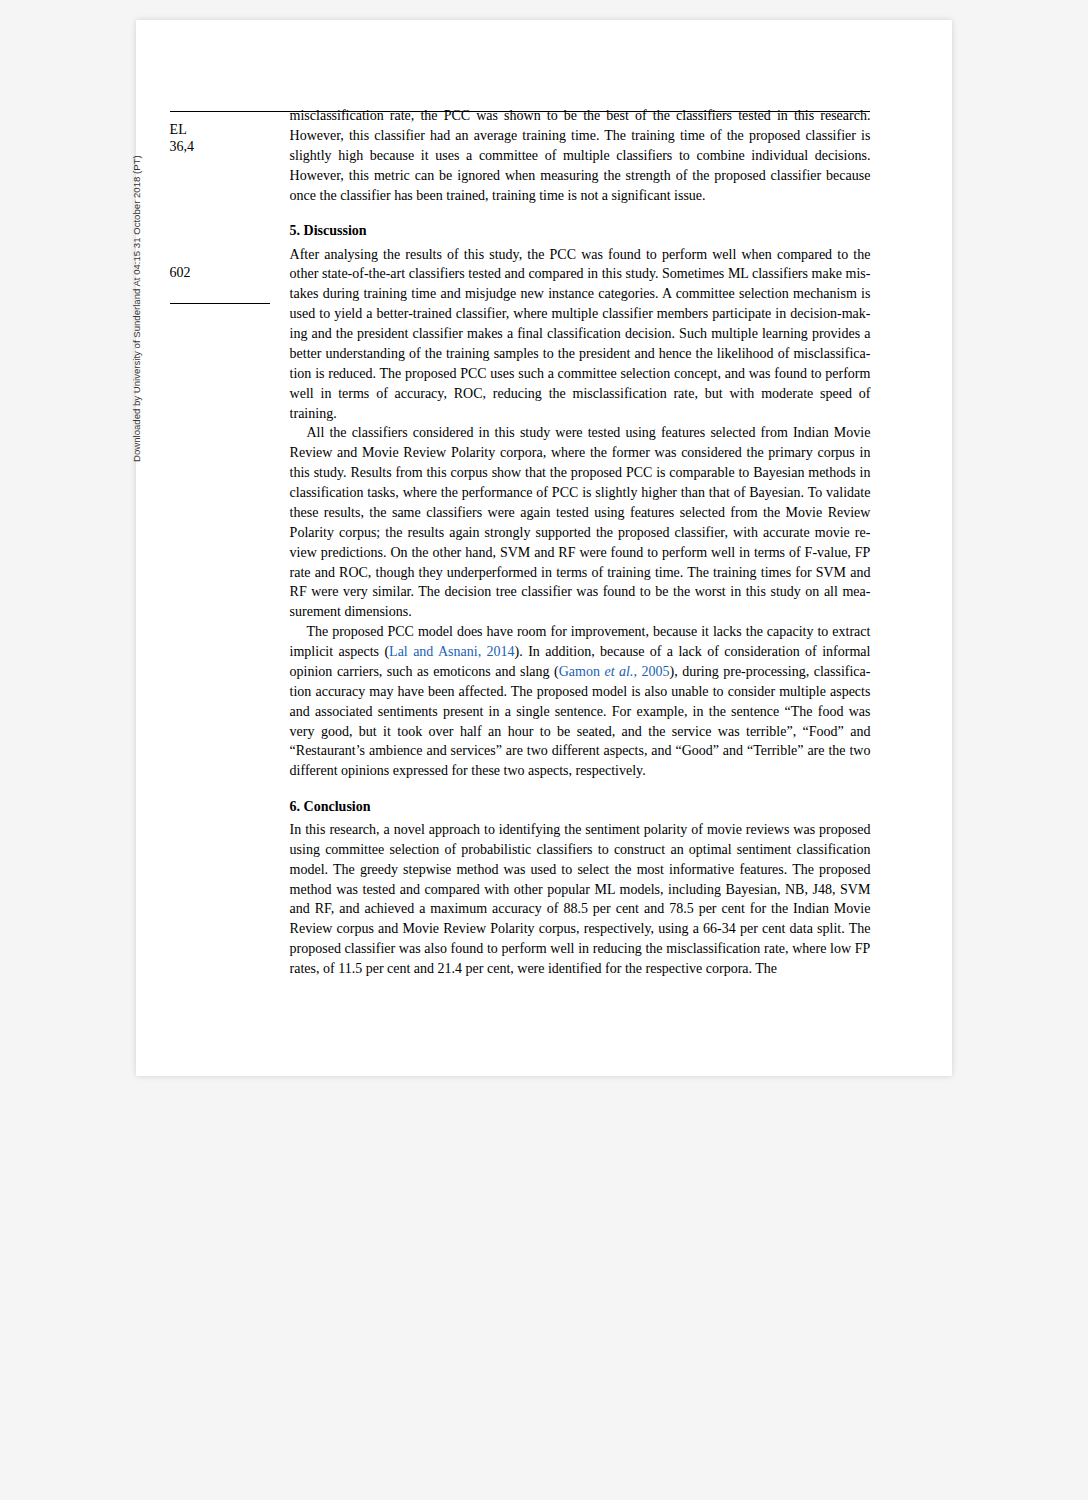EL
36,4
602
Downloaded by University of Sunderland At 04:15 31 October 2018 (PT)
misclassification rate, the PCC was shown to be the best of the classifiers tested in this research. However, this classifier had an average training time. The training time of the proposed classifier is slightly high because it uses a committee of multiple classifiers to combine individual decisions. However, this metric can be ignored when measuring the strength of the proposed classifier because once the classifier has been trained, training time is not a significant issue.
5. Discussion
After analysing the results of this study, the PCC was found to perform well when compared to the other state-of-the-art classifiers tested and compared in this study. Sometimes ML classifiers make mistakes during training time and misjudge new instance categories. A committee selection mechanism is used to yield a better-trained classifier, where multiple classifier members participate in decision-making and the president classifier makes a final classification decision. Such multiple learning provides a better understanding of the training samples to the president and hence the likelihood of misclassification is reduced. The proposed PCC uses such a committee selection concept, and was found to perform well in terms of accuracy, ROC, reducing the misclassification rate, but with moderate speed of training.
All the classifiers considered in this study were tested using features selected from Indian Movie Review and Movie Review Polarity corpora, where the former was considered the primary corpus in this study. Results from this corpus show that the proposed PCC is comparable to Bayesian methods in classification tasks, where the performance of PCC is slightly higher than that of Bayesian. To validate these results, the same classifiers were again tested using features selected from the Movie Review Polarity corpus; the results again strongly supported the proposed classifier, with accurate movie review predictions. On the other hand, SVM and RF were found to perform well in terms of F-value, FP rate and ROC, though they underperformed in terms of training time. The training times for SVM and RF were very similar. The decision tree classifier was found to be the worst in this study on all measurement dimensions.
The proposed PCC model does have room for improvement, because it lacks the capacity to extract implicit aspects (Lal and Asnani, 2014). In addition, because of a lack of consideration of informal opinion carriers, such as emoticons and slang (Gamon et al., 2005), during pre-processing, classification accuracy may have been affected. The proposed model is also unable to consider multiple aspects and associated sentiments present in a single sentence. For example, in the sentence “The food was very good, but it took over half an hour to be seated, and the service was terrible”, “Food” and “Restaurant’s ambience and services” are two different aspects, and “Good” and “Terrible” are the two different opinions expressed for these two aspects, respectively.
6. Conclusion
In this research, a novel approach to identifying the sentiment polarity of movie reviews was proposed using committee selection of probabilistic classifiers to construct an optimal sentiment classification model. The greedy stepwise method was used to select the most informative features. The proposed method was tested and compared with other popular ML models, including Bayesian, NB, J48, SVM and RF, and achieved a maximum accuracy of 88.5 per cent and 78.5 per cent for the Indian Movie Review corpus and Movie Review Polarity corpus, respectively, using a 66-34 per cent data split. The proposed classifier was also found to perform well in reducing the misclassification rate, where low FP rates, of 11.5 per cent and 21.4 per cent, were identified for the respective corpora. The